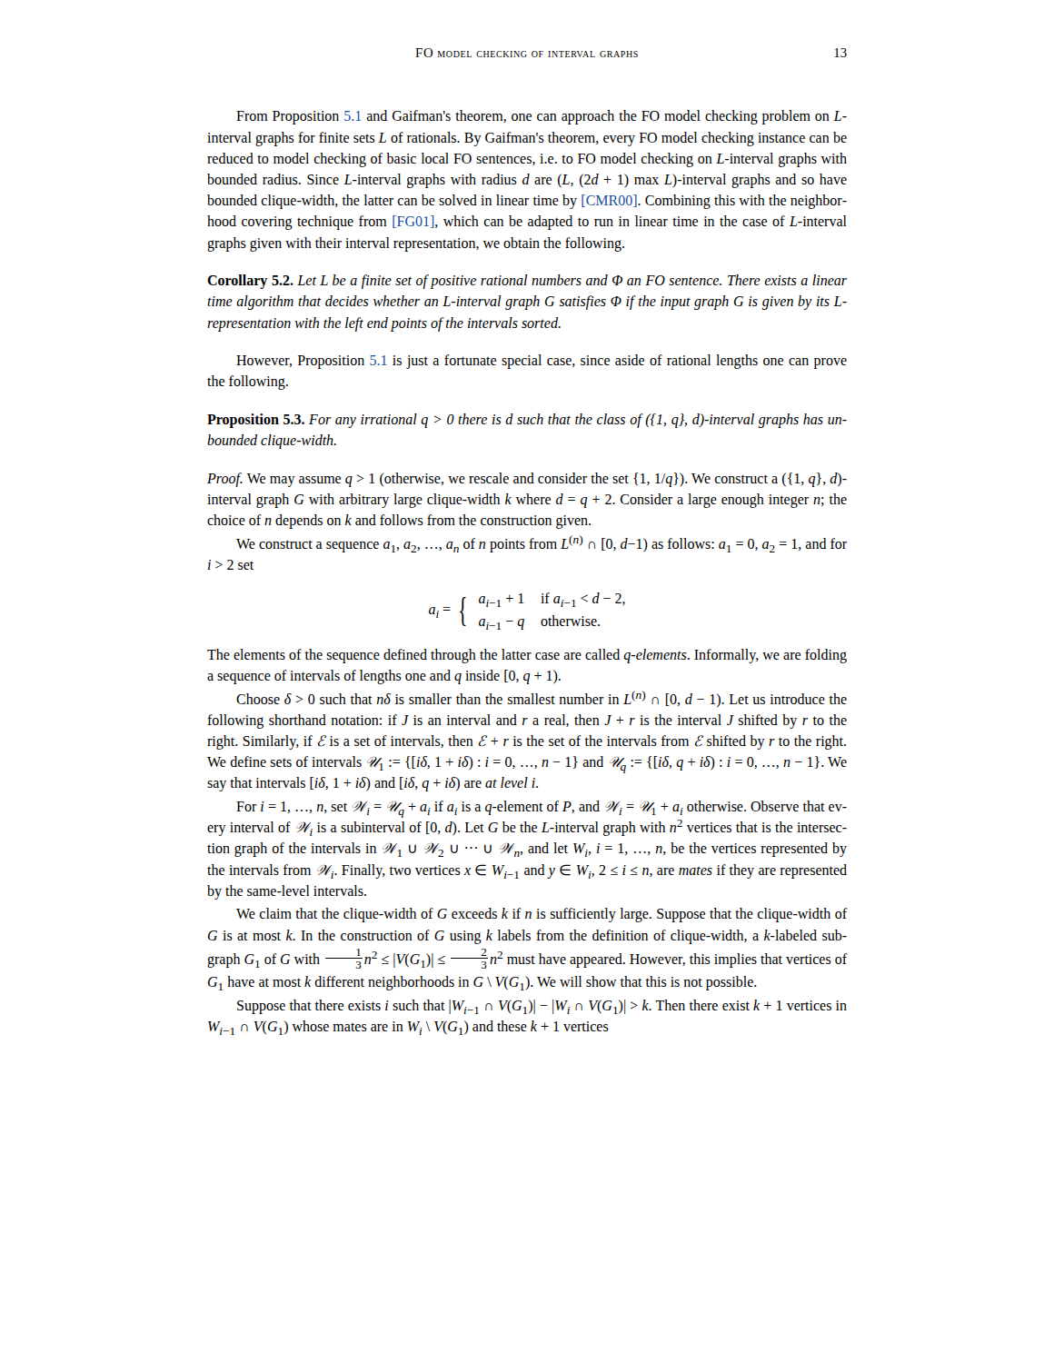FO model checking of interval graphs 13
From Proposition 5.1 and Gaifman's theorem, one can approach the FO model checking problem on L-interval graphs for finite sets L of rationals. By Gaifman's theorem, every FO model checking instance can be reduced to model checking of basic local FO sentences, i.e. to FO model checking on L-interval graphs with bounded radius. Since L-interval graphs with radius d are (L, (2d + 1) max L)-interval graphs and so have bounded clique-width, the latter can be solved in linear time by [CMR00]. Combining this with the neighborhood covering technique from [FG01], which can be adapted to run in linear time in the case of L-interval graphs given with their interval representation, we obtain the following.
Corollary 5.2. Let L be a finite set of positive rational numbers and Φ an FO sentence. There exists a linear time algorithm that decides whether an L-interval graph G satisfies Φ if the input graph G is given by its L-representation with the left end points of the intervals sorted.
However, Proposition 5.1 is just a fortunate special case, since aside of rational lengths one can prove the following.
Proposition 5.3. For any irrational q > 0 there is d such that the class of ({1, q}, d)-interval graphs has unbounded clique-width.
Proof. We may assume q > 1 (otherwise, we rescale and consider the set {1, 1/q}). We construct a ({1, q}, d)-interval graph G with arbitrary large clique-width k where d = q + 2. Consider a large enough integer n; the choice of n depends on k and follows from the construction given.
We construct a sequence a1, a2, …, an of n points from L(n) ∩ [0, d−1) as follows: a1 = 0, a2 = 1, and for i > 2 set
ai = { ai−1 + 1 if ai−1 < d − 2, ai−1 − q otherwise.
The elements of the sequence defined through the latter case are called q-elements. Informally, we are folding a sequence of intervals of lengths one and q inside [0, q + 1).
Choose δ > 0 such that nδ is smaller than the smallest number in L(n) ∩ [0, d − 1). Let us introduce the following shorthand notation: if J is an interval and r a real, then J + r is the interval J shifted by r to the right. Similarly, if ℰ is a set of intervals, then ℰ + r is the set of the intervals from ℰ shifted by r to the right. We define sets of intervals 𝒰1 := {[iδ, 1 + iδ) : i = 0, …, n − 1} and 𝒰q := {[iδ, q + iδ) : i = 0, …, n − 1}. We say that intervals [iδ, 1 + iδ) and [iδ, q + iδ) are at level i.
For i = 1, …, n, set 𝒲i = 𝒰q + ai if ai is a q-element of P, and 𝒲i = 𝒰1 + ai otherwise. Observe that every interval of 𝒲i is a subinterval of [0, d). Let G be the L-interval graph with n2 vertices that is the intersection graph of the intervals in 𝒲1 ∪ 𝒲2 ∪ ··· ∪ 𝒲n, and let Wi, i = 1, …, n, be the vertices represented by the intervals from 𝒲i. Finally, two vertices x ∈ Wi−1 and y ∈ Wi, 2 ≤ i ≤ n, are mates if they are represented by the same-level intervals.
We claim that the clique-width of G exceeds k if n is sufficiently large. Suppose that the clique-width of G is at most k. In the construction of G using k labels from the definition of clique-width, a k-labeled subgraph G1 of G with 13 n2 ≤ |V(G1)| ≤ 23 n2 must have appeared. However, this implies that vertices of G1 have at most k different neighborhoods in G \ V(G1). We will show that this is not possible.
Suppose that there exists i such that |Wi−1 ∩ V(G1)| − |Wi ∩ V(G1)| > k. Then there exist k + 1 vertices in Wi−1 ∩ V(G1) whose mates are in Wi \ V(G1) and these k + 1 vertices